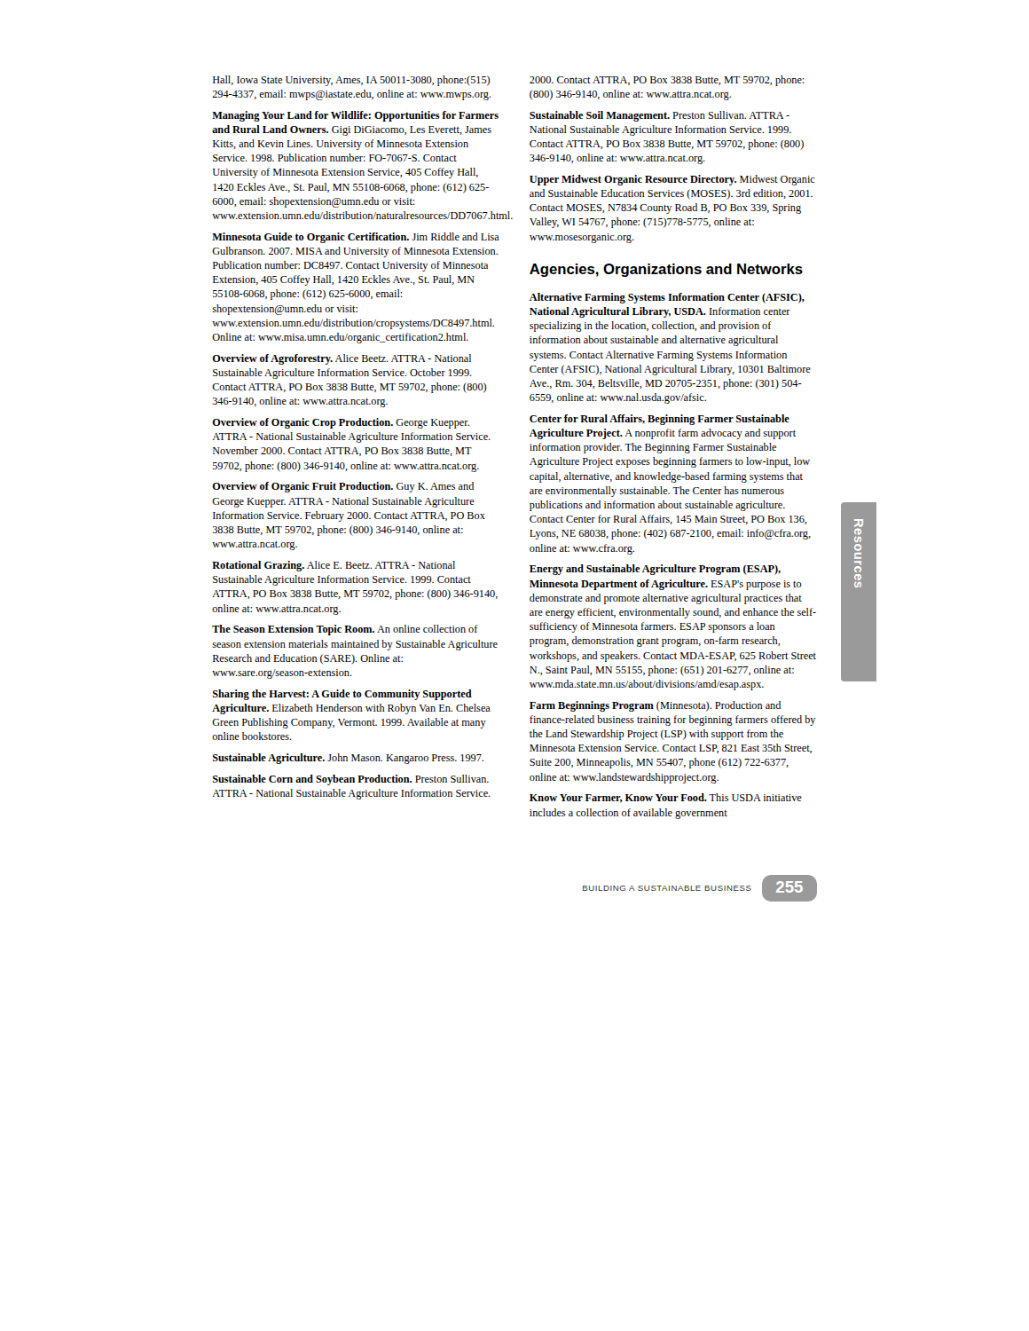Resources
Hall, Iowa State University, Ames, IA 50011-3080, phone:(515) 294-4337, email: mwps@iastate.edu, online at: www.mwps.org.
Managing Your Land for Wildlife: Opportunities for Farmers and Rural Land Owners. Gigi DiGiacomo, Les Everett, James Kitts, and Kevin Lines. University of Minnesota Extension Service. 1998. Publication number: FO-7067-S. Contact University of Minnesota Extension Service, 405 Coffey Hall, 1420 Eckles Ave., St. Paul, MN 55108-6068, phone: (612) 625-6000, email: shopextension@umn.edu or visit: www.extension.umn.edu/distribution/naturalresources/DD7067.html.
Minnesota Guide to Organic Certification. Jim Riddle and Lisa Gulbranson. 2007. MISA and University of Minnesota Extension. Publication number: DC8497. Contact University of Minnesota Extension, 405 Coffey Hall, 1420 Eckles Ave., St. Paul, MN 55108-6068, phone: (612) 625-6000, email: shopextension@umn.edu or visit: www.extension.umn.edu/distribution/cropsystems/DC8497.html. Online at: www.misa.umn.edu/organic_certification2.html.
Overview of Agroforestry. Alice Beetz. ATTRA - National Sustainable Agriculture Information Service. October 1999. Contact ATTRA, PO Box 3838 Butte, MT 59702, phone: (800) 346-9140, online at: www.attra.ncat.org.
Overview of Organic Crop Production. George Kuepper. ATTRA - National Sustainable Agriculture Information Service. November 2000. Contact ATTRA, PO Box 3838 Butte, MT 59702, phone: (800) 346-9140, online at: www.attra.ncat.org.
Overview of Organic Fruit Production. Guy K. Ames and George Kuepper. ATTRA - National Sustainable Agriculture Information Service. February 2000. Contact ATTRA, PO Box 3838 Butte, MT 59702, phone: (800) 346-9140, online at: www.attra.ncat.org.
Rotational Grazing. Alice E. Beetz. ATTRA - National Sustainable Agriculture Information Service. 1999. Contact ATTRA, PO Box 3838 Butte, MT 59702, phone: (800) 346-9140, online at: www.attra.ncat.org.
The Season Extension Topic Room. An online collection of season extension materials maintained by Sustainable Agriculture Research and Education (SARE). Online at: www.sare.org/season-extension.
Sharing the Harvest: A Guide to Community Supported Agriculture. Elizabeth Henderson with Robyn Van En. Chelsea Green Publishing Company, Vermont. 1999. Available at many online bookstores.
Sustainable Agriculture. John Mason. Kangaroo Press. 1997.
Sustainable Corn and Soybean Production. Preston Sullivan. ATTRA - National Sustainable Agriculture Information Service. 2000. Contact ATTRA, PO Box 3838 Butte, MT 59702, phone: (800) 346-9140, online at: www.attra.ncat.org.
Sustainable Soil Management. Preston Sullivan. ATTRA - National Sustainable Agriculture Information Service. 1999. Contact ATTRA, PO Box 3838 Butte, MT 59702, phone: (800) 346-9140, online at: www.attra.ncat.org.
Upper Midwest Organic Resource Directory. Midwest Organic and Sustainable Education Services (MOSES). 3rd edition, 2001. Contact MOSES, N7834 County Road B, PO Box 339, Spring Valley, WI 54767, phone: (715)778-5775, online at: www.mosesorganic.org.
Agencies, Organizations and Networks
Alternative Farming Systems Information Center (AFSIC), National Agricultural Library, USDA. Information center specializing in the location, collection, and provision of information about sustainable and alternative agricultural systems. Contact Alternative Farming Systems Information Center (AFSIC), National Agricultural Library, 10301 Baltimore Ave., Rm. 304, Beltsville, MD 20705-2351, phone: (301) 504-6559, online at: www.nal.usda.gov/afsic.
Center for Rural Affairs, Beginning Farmer Sustainable Agriculture Project. A nonprofit farm advocacy and support information provider. The Beginning Farmer Sustainable Agriculture Project exposes beginning farmers to low-input, low capital, alternative, and knowledge-based farming systems that are environmentally sustainable. The Center has numerous publications and information about sustainable agriculture. Contact Center for Rural Affairs, 145 Main Street, PO Box 136, Lyons, NE 68038, phone: (402) 687-2100, email: info@cfra.org, online at: www.cfra.org.
Energy and Sustainable Agriculture Program (ESAP), Minnesota Department of Agriculture. ESAP's purpose is to demonstrate and promote alternative agricultural practices that are energy efficient, environmentally sound, and enhance the self-sufficiency of Minnesota farmers. ESAP sponsors a loan program, demonstration grant program, on-farm research, workshops, and speakers. Contact MDA-ESAP, 625 Robert Street N., Saint Paul, MN 55155, phone: (651) 201-6277, online at: www.mda.state.mn.us/about/divisions/amd/esap.aspx.
Farm Beginnings Program (Minnesota). Production and finance-related business training for beginning farmers offered by the Land Stewardship Project (LSP) with support from the Minnesota Extension Service. Contact LSP, 821 East 35th Street, Suite 200, Minneapolis, MN 55407, phone (612) 722-6377, online at: www.landstewardshipproject.org.
Know Your Farmer, Know Your Food. This USDA initiative includes a collection of available government
BUILDING A SUSTAINABLE BUSINESS 255